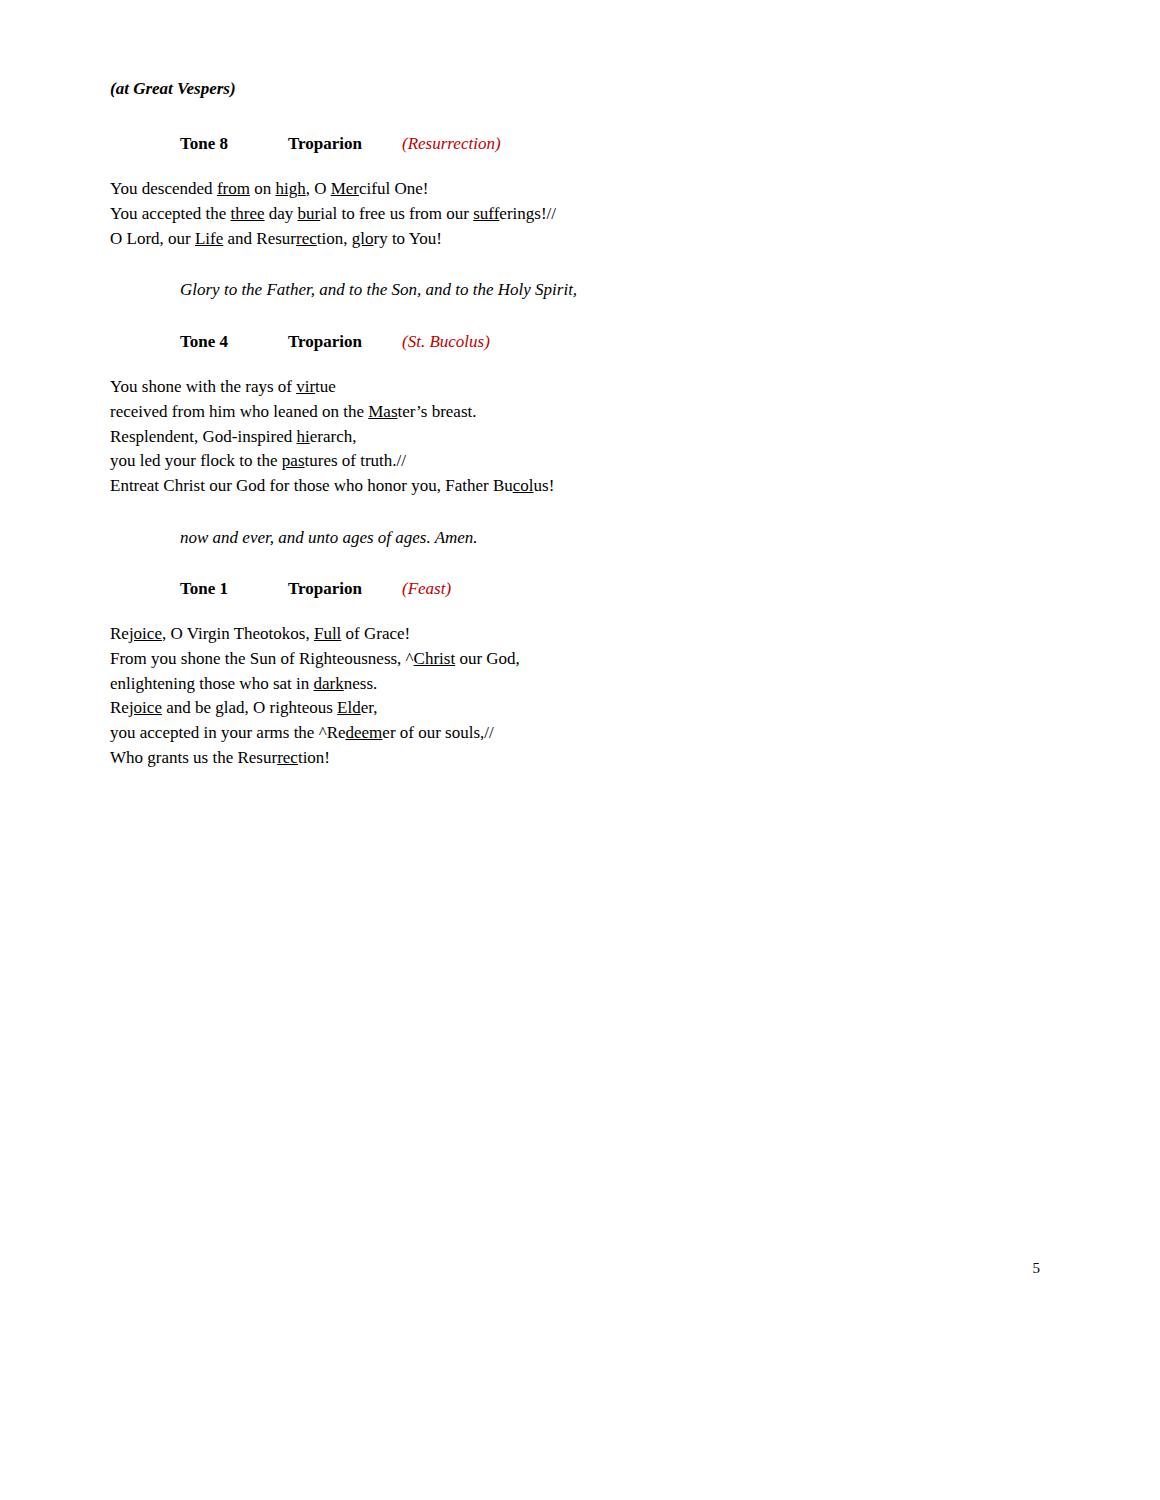(at Great Vespers)
Tone 8 Troparion(Resurrection)
You descended from on high, O Merciful One!
You accepted the three day burial to free us from our sufferings!//
O Lord, our Life and Resurrection, glory to You!
Glory to the Father, and to the Son, and to the Holy Spirit,
Tone 4 Troparion(St. Bucolus)
You shone with the rays of virtue
received from him who leaned on the Master’s breast.
Resplendent, God-inspired hierarch,
you led your flock to the pastures of truth.//
Entreat Christ our God for those who honor you, Father Bucolus!
now and ever, and unto ages of ages. Amen.
Tone 1 Troparion(Feast)
Rejoice, O Virgin Theotokos, Full of Grace!
From you shone the Sun of Righteousness, ^Christ our God,
enlightening those who sat in darkness.
Rejoice and be glad, O righteous Elder,
you accepted in your arms the ^Redeemer of our souls,//
Who grants us the Resurrection!
5